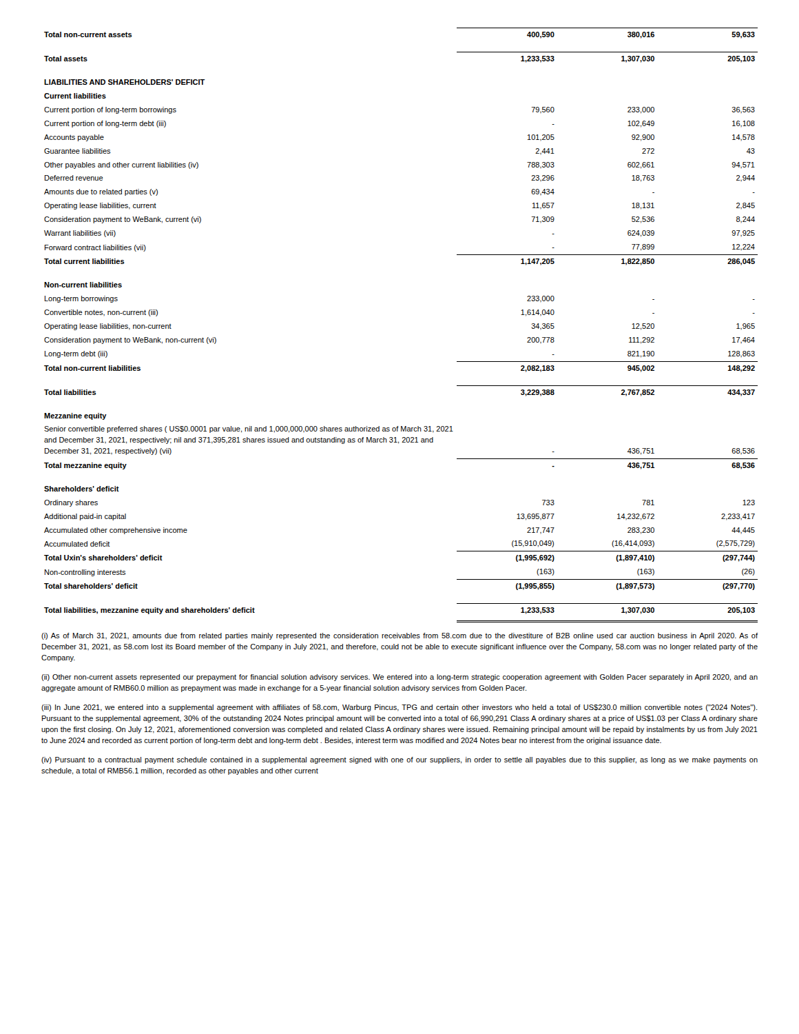| Total non-current assets | 400,590 | 380,016 | 59,633 |
| Total assets | 1,233,533 | 1,307,030 | 205,103 |
| LIABILITIES AND SHAREHOLDERS' DEFICIT | | | |
| Current liabilities | | | |
| Current portion of long-term borrowings | 79,560 | 233,000 | 36,563 |
| Current portion of long-term debt (iii) | - | 102,649 | 16,108 |
| Accounts payable | 101,205 | 92,900 | 14,578 |
| Guarantee liabilities | 2,441 | 272 | 43 |
| Other payables and other current liabilities (iv) | 788,303 | 602,661 | 94,571 |
| Deferred revenue | 23,296 | 18,763 | 2,944 |
| Amounts due to related parties (v) | 69,434 | - | - |
| Operating lease liabilities, current | 11,657 | 18,131 | 2,845 |
| Consideration payment to WeBank, current (vi) | 71,309 | 52,536 | 8,244 |
| Warrant liabilities (vii) | - | 624,039 | 97,925 |
| Forward contract liabilities (vii) | - | 77,899 | 12,224 |
| Total current liabilities | 1,147,205 | 1,822,850 | 286,045 |
| Non-current liabilities | | | |
| Long-term borrowings | 233,000 | - | - |
| Convertible notes, non-current (iii) | 1,614,040 | - | - |
| Operating lease liabilities, non-current | 34,365 | 12,520 | 1,965 |
| Consideration payment to WeBank, non-current (vi) | 200,778 | 111,292 | 17,464 |
| Long-term debt (iii) | - | 821,190 | 128,863 |
| Total non-current liabilities | 2,082,183 | 945,002 | 148,292 |
| Total liabilities | 3,229,388 | 2,767,852 | 434,337 |
| Mezzanine equity | | | |
| Senior convertible preferred shares ( US$0.0001 par value, nil and 1,000,000,000 shares authorized as of March 31, 2021 and December 31, 2021, respectively; nil and 371,395,281 shares issued and outstanding as of March 31, 2021 and December 31, 2021, respectively) (vii) | - | 436,751 | 68,536 |
| Total mezzanine equity | - | 436,751 | 68,536 |
| Shareholders' deficit | | | |
| Ordinary shares | 733 | 781 | 123 |
| Additional paid-in capital | 13,695,877 | 14,232,672 | 2,233,417 |
| Accumulated other comprehensive income | 217,747 | 283,230 | 44,445 |
| Accumulated deficit | (15,910,049) | (16,414,093) | (2,575,729) |
| Total Uxin's shareholders' deficit | (1,995,692) | (1,897,410) | (297,744) |
| Non-controlling interests | (163) | (163) | (26) |
| Total shareholders' deficit | (1,995,855) | (1,897,573) | (297,770) |
| Total liabilities, mezzanine equity and shareholders' deficit | 1,233,533 | 1,307,030 | 205,103 |
(i) As of March 31, 2021, amounts due from related parties mainly represented the consideration receivables from 58.com due to the divestiture of B2B online used car auction business in April 2020. As of December 31, 2021, as 58.com lost its Board member of the Company in July 2021, and therefore, could not be able to execute significant influence over the Company, 58.com was no longer related party of the Company.
(ii) Other non-current assets represented our prepayment for financial solution advisory services. We entered into a long-term strategic cooperation agreement with Golden Pacer separately in April 2020, and an aggregate amount of RMB60.0 million as prepayment was made in exchange for a 5-year financial solution advisory services from Golden Pacer.
(iii) In June 2021, we entered into a supplemental agreement with affiliates of 58.com, Warburg Pincus, TPG and certain other investors who held a total of US$230.0 million convertible notes ("2024 Notes"). Pursuant to the supplemental agreement, 30% of the outstanding 2024 Notes principal amount will be converted into a total of 66,990,291 Class A ordinary shares at a price of US$1.03 per Class A ordinary share upon the first closing. On July 12, 2021, aforementioned conversion was completed and related Class A ordinary shares were issued. Remaining principal amount will be repaid by instalments by us from July 2021 to June 2024 and recorded as current portion of long-term debt and long-term debt . Besides, interest term was modified and 2024 Notes bear no interest from the original issuance date.
(iv) Pursuant to a contractual payment schedule contained in a supplemental agreement signed with one of our suppliers, in order to settle all payables due to this supplier, as long as we make payments on schedule, a total of RMB56.1 million, recorded as other payables and other current